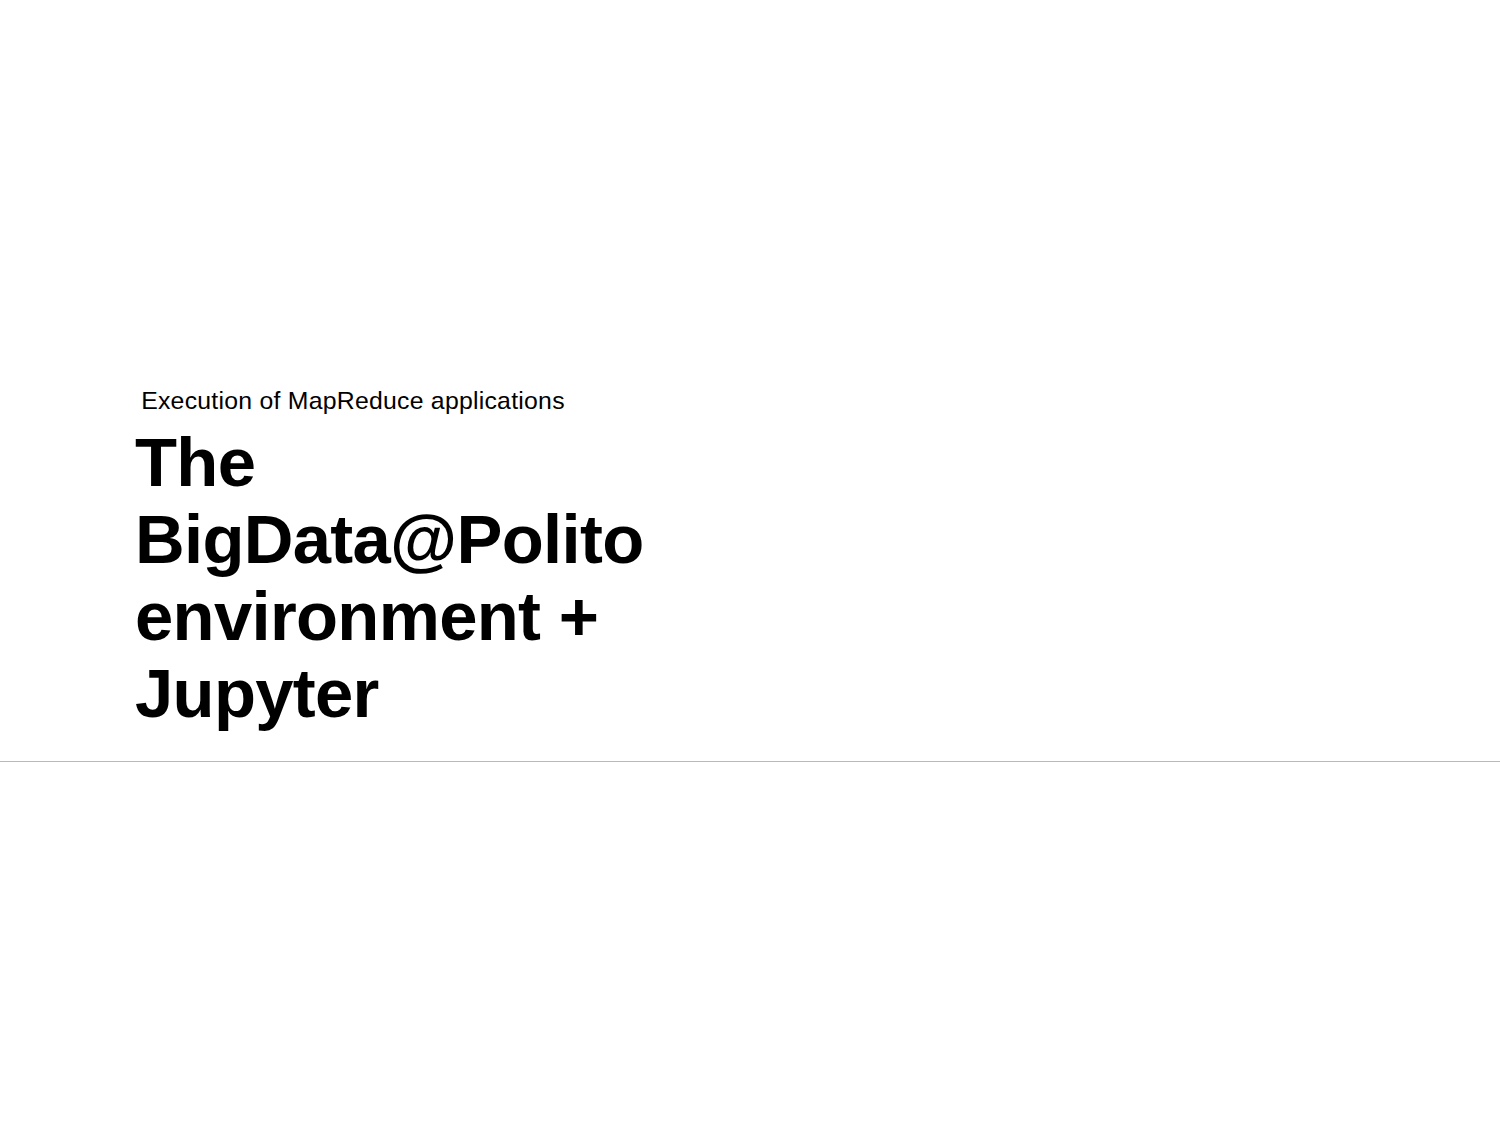Execution of MapReduce applications
The BigData@Polito environment + Jupyter